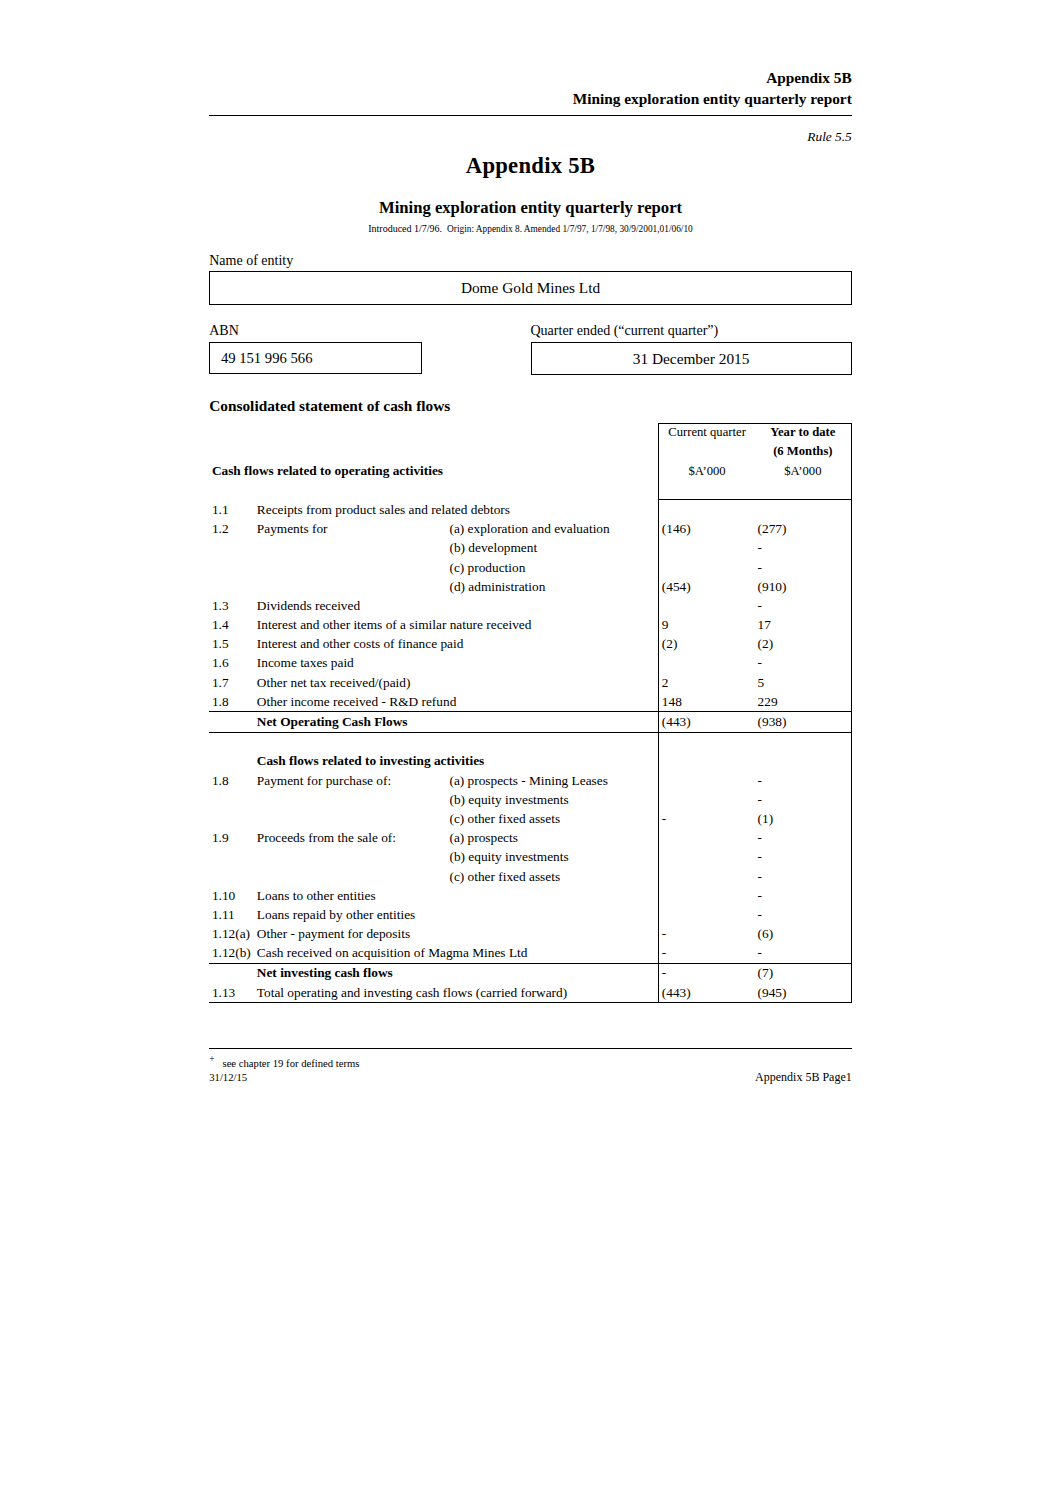Appendix 5B
Mining exploration entity quarterly report
Rule 5.5
Appendix 5B
Mining exploration entity quarterly report
Introduced 1/7/96. Origin: Appendix 8. Amended 1/7/97, 1/7/98, 30/9/2001,01/06/10
Name of entity
Dome Gold Mines Ltd
ABN
49 151 996 566
Quarter ended (“current quarter”)
31 December 2015
Consolidated statement of cash flows
| | | | Current quarter | Year to date |
| | | | | (6 Months) |
| Cash flows related to operating activities | $A’000 | $A’000 |
| 1.1 | Receipts from product sales and related debtors | | |
| 1.2 | Payments for | (a) exploration and evaluation | (146) | (277) |
| | | (b) development | | - |
| | | (c) production | | - |
| | | (d) administration | (454) | (910) |
| 1.3 | Dividends received | | - |
| 1.4 | Interest and other items of a similar nature received | 9 | 17 |
| 1.5 | Interest and other costs of finance paid | (2) | (2) |
| 1.6 | Income taxes paid | | - |
| 1.7 | Other net tax received/(paid) | 2 | 5 |
| 1.8 | Other income received - R&D refund | 148 | 229 |
| | Net Operating Cash Flows | (443) | (938) |
| | Cash flows related to investing activities | | |
| 1.8 | Payment for purchase of: | (a) prospects - Mining Leases | | - |
| | | (b) equity investments | | - |
| | | (c) other fixed assets | - | (1) |
| 1.9 | Proceeds from the sale of: | (a) prospects | | - |
| | | (b) equity investments | | - |
| | | (c) other fixed assets | | - |
| 1.10 | Loans to other entities | | - |
| 1.11 | Loans repaid by other entities | | - |
| 1.12(a) | Other - payment for deposits | - | (6) |
| 1.12(b) | Cash received on acquisition of Magma Mines Ltd | - | - |
| | Net investing cash flows | - | (7) |
| 1.13 | Total operating and investing cash flows (carried forward) | (443) | (945) |
+ see chapter 19 for defined terms
31/12/15
Appendix 5B Page1